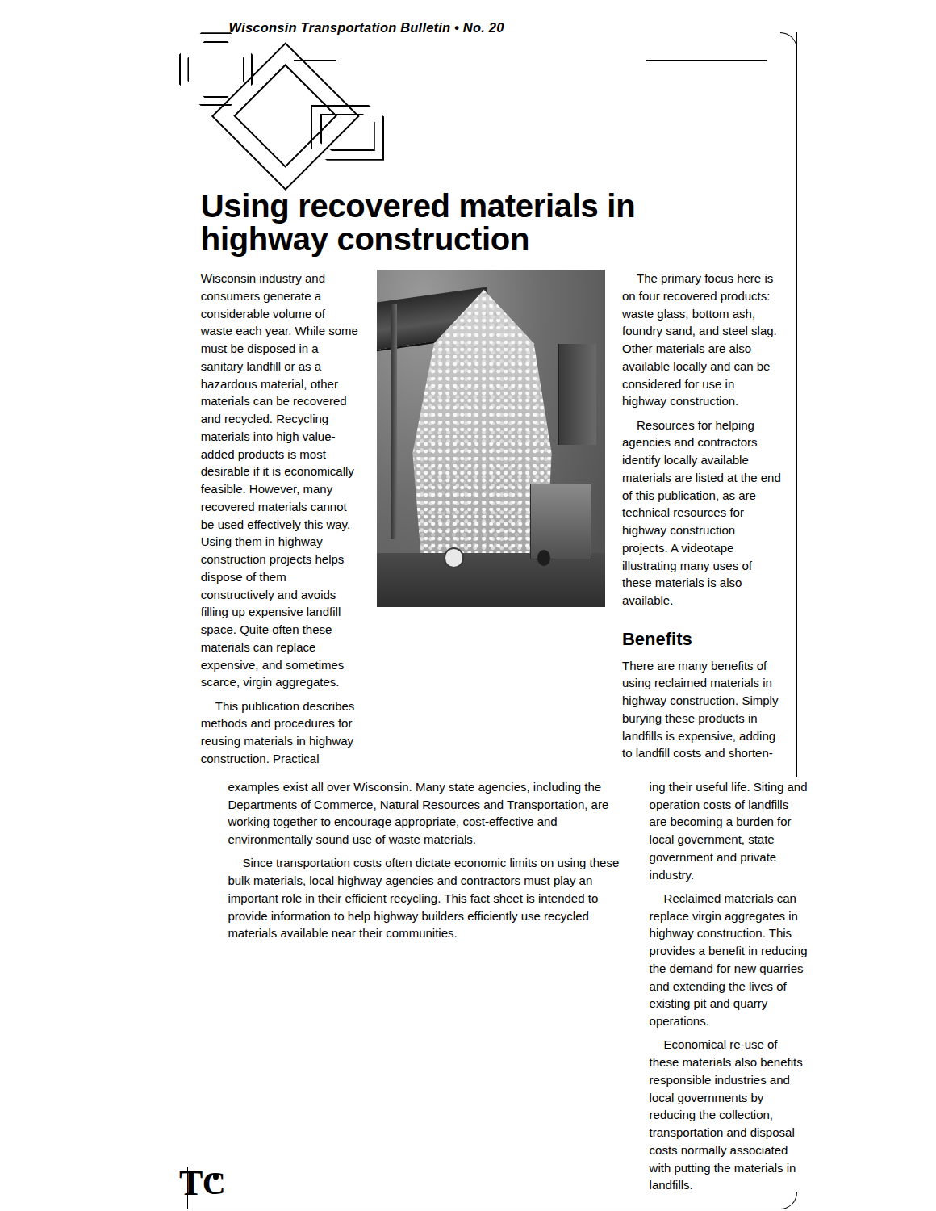Wisconsin Transportation Bulletin • No. 20
Using recovered materials in highway construction
Wisconsin industry and consumers generate a considerable volume of waste each year. While some must be disposed in a sanitary landfill or as a hazardous material, other materials can be recovered and recycled. Recycling materials into high value-added products is most desirable if it is economically feasible. However, many recovered materials cannot be used effectively this way. Using them in highway construction projects helps dispose of them constructively and avoids filling up expensive landfill space. Quite often these materials can replace expensive, and sometimes scarce, virgin aggregates.
This publication describes methods and procedures for reusing materials in highway construction. Practical
The primary focus here is on four recovered products: waste glass, bottom ash, foundry sand, and steel slag. Other materials are also available locally and can be considered for use in highway construction.
Resources for helping agencies and contractors identify locally available materials are listed at the end of this publication, as are technical resources for highway construction projects. A videotape illustrating many uses of these materials is also available.
Benefits
There are many benefits of using reclaimed materials in highway construction. Simply burying these products in landfills is expensive, adding to landfill costs and shorten-
examples exist all over Wisconsin. Many state agencies, including the Departments of Commerce, Natural Resources and Transportation, are working together to encourage appropriate, cost-effective and environmentally sound use of waste materials.
Since transportation costs often dictate economic limits on using these bulk materials, local highway agencies and contractors must play an important role in their efficient recycling. This fact sheet is intended to provide information to help highway builders efficiently use recycled materials available near their communities.
ing their useful life. Siting and operation costs of landfills are becoming a burden for local government, state government and private industry.
Reclaimed materials can replace virgin aggregates in highway construction. This provides a benefit in reducing the demand for new quarries and extending the lives of existing pit and quarry operations.
Economical re-use of these materials also benefits responsible industries and local governments by reducing the collection, transportation and disposal costs normally associated with putting the materials in landfills.
T C